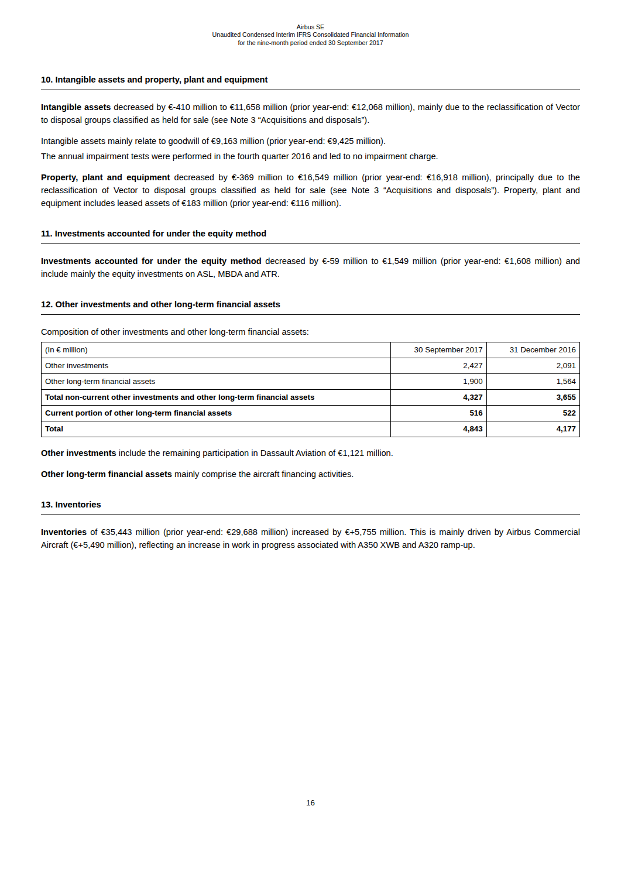Airbus SE
Unaudited Condensed Interim IFRS Consolidated Financial Information
for the nine-month period ended 30 September 2017
10. Intangible assets and property, plant and equipment
Intangible assets decreased by €-410 million to €11,658 million (prior year-end: €12,068 million), mainly due to the reclassification of Vector to disposal groups classified as held for sale (see Note 3 “Acquisitions and disposals”).
Intangible assets mainly relate to goodwill of €9,163 million (prior year-end: €9,425 million).
The annual impairment tests were performed in the fourth quarter 2016 and led to no impairment charge.
Property, plant and equipment decreased by €-369 million to €16,549 million (prior year-end: €16,918 million), principally due to the reclassification of Vector to disposal groups classified as held for sale (see Note 3 “Acquisitions and disposals”). Property, plant and equipment includes leased assets of €183 million (prior year-end: €116 million).
11. Investments accounted for under the equity method
Investments accounted for under the equity method decreased by €-59 million to €1,549 million (prior year-end: €1,608 million) and include mainly the equity investments on ASL, MBDA and ATR.
12. Other investments and other long-term financial assets
Composition of other investments and other long-term financial assets:
| (In € million) | 30 September 2017 | 31 December 2016 |
| --- | --- | --- |
| Other investments | 2,427 | 2,091 |
| Other long-term financial assets | 1,900 | 1,564 |
| Total non-current other investments and other long-term financial assets | 4,327 | 3,655 |
| Current portion of other long-term financial assets | 516 | 522 |
| Total | 4,843 | 4,177 |
Other investments include the remaining participation in Dassault Aviation of €1,121 million.
Other long-term financial assets mainly comprise the aircraft financing activities.
13. Inventories
Inventories of €35,443 million (prior year-end: €29,688 million) increased by €+5,755 million. This is mainly driven by Airbus Commercial Aircraft (€+5,490 million), reflecting an increase in work in progress associated with A350 XWB and A320 ramp-up.
16